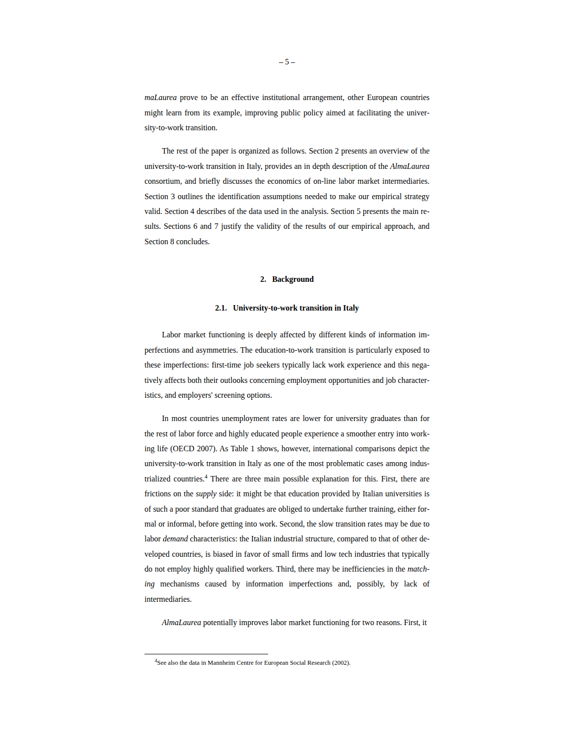– 5 –
maLaurea prove to be an effective institutional arrangement, other European countries might learn from its example, improving public policy aimed at facilitating the university-to-work transition.
The rest of the paper is organized as follows. Section 2 presents an overview of the university-to-work transition in Italy, provides an in depth description of the AlmaLaurea consortium, and briefly discusses the economics of on-line labor market intermediaries. Section 3 outlines the identification assumptions needed to make our empirical strategy valid. Section 4 describes of the data used in the analysis. Section 5 presents the main results. Sections 6 and 7 justify the validity of the results of our empirical approach, and Section 8 concludes.
2. Background
2.1. University-to-work transition in Italy
Labor market functioning is deeply affected by different kinds of information imperfections and asymmetries. The education-to-work transition is particularly exposed to these imperfections: first-time job seekers typically lack work experience and this negatively affects both their outlooks concerning employment opportunities and job characteristics, and employers' screening options.
In most countries unemployment rates are lower for university graduates than for the rest of labor force and highly educated people experience a smoother entry into working life (OECD 2007). As Table 1 shows, however, international comparisons depict the university-to-work transition in Italy as one of the most problematic cases among industrialized countries.4 There are three main possible explanation for this. First, there are frictions on the supply side: it might be that education provided by Italian universities is of such a poor standard that graduates are obliged to undertake further training, either formal or informal, before getting into work. Second, the slow transition rates may be due to labor demand characteristics: the Italian industrial structure, compared to that of other developed countries, is biased in favor of small firms and low tech industries that typically do not employ highly qualified workers. Third, there may be inefficiencies in the matching mechanisms caused by information imperfections and, possibly, by lack of intermediaries.
AlmaLaurea potentially improves labor market functioning for two reasons. First, it
4See also the data in Mannheim Centre for European Social Research (2002).